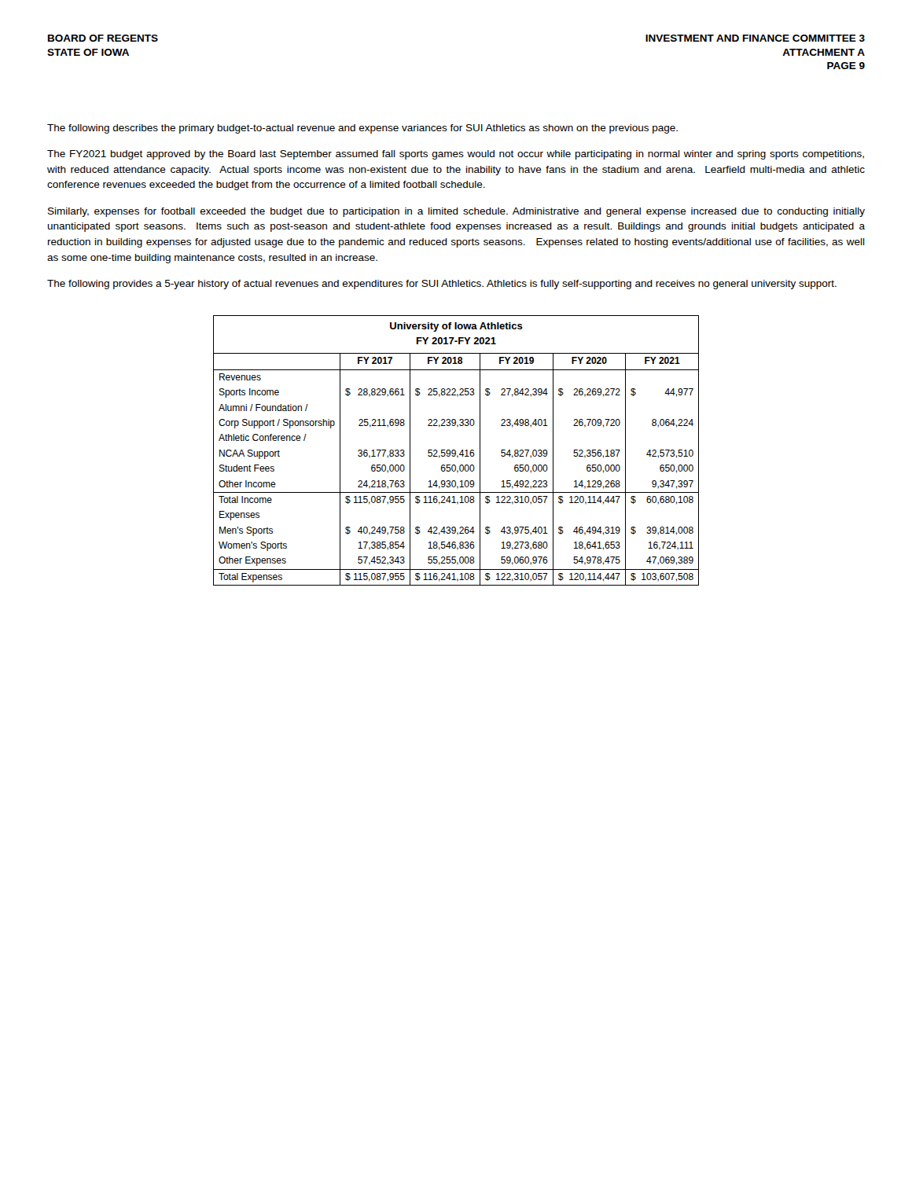BOARD OF REGENTS
STATE OF IOWA
INVESTMENT AND FINANCE COMMITTEE 3
ATTACHMENT A
PAGE 9
The following describes the primary budget-to-actual revenue and expense variances for SUI Athletics as shown on the previous page.
The FY2021 budget approved by the Board last September assumed fall sports games would not occur while participating in normal winter and spring sports competitions, with reduced attendance capacity. Actual sports income was non-existent due to the inability to have fans in the stadium and arena. Learfield multi-media and athletic conference revenues exceeded the budget from the occurrence of a limited football schedule.
Similarly, expenses for football exceeded the budget due to participation in a limited schedule. Administrative and general expense increased due to conducting initially unanticipated sport seasons. Items such as post-season and student-athlete food expenses increased as a result. Buildings and grounds initial budgets anticipated a reduction in building expenses for adjusted usage due to the pandemic and reduced sports seasons. Expenses related to hosting events/additional use of facilities, as well as some one-time building maintenance costs, resulted in an increase.
The following provides a 5-year history of actual revenues and expenditures for SUI Athletics. Athletics is fully self-supporting and receives no general university support.
University of Iowa Athletics FY 2017-FY 2021
| | FY 2017 | FY 2018 | FY 2019 | FY 2020 | FY 2021 |
| --- | --- | --- | --- | --- | --- |
| Revenues | | | | | |
| Sports Income | $ 28,829,661 | $ 25,822,253 | $ 27,842,394 | $ 26,269,272 | $ 44,977 |
| Alumni / Foundation / | | | | | |
| Corp Support / Sponsorship | 25,211,698 | 22,239,330 | 23,498,401 | 26,709,720 | 8,064,224 |
| Athletic Conference / | | | | | |
| NCAA Support | 36,177,833 | 52,599,416 | 54,827,039 | 52,356,187 | 42,573,510 |
| Student Fees | 650,000 | 650,000 | 650,000 | 650,000 | 650,000 |
| Other Income | 24,218,763 | 14,930,109 | 15,492,223 | 14,129,268 | 9,347,397 |
| Total Income | $ 115,087,955 | $ 116,241,108 | $ 122,310,057 | $ 120,114,447 | $ 60,680,108 |
| Expenses | | | | | |
| Men's Sports | $ 40,249,758 | $ 42,439,264 | $ 43,975,401 | $ 46,494,319 | $ 39,814,008 |
| Women's Sports | 17,385,854 | 18,546,836 | 19,273,680 | 18,641,653 | 16,724,111 |
| Other Expenses | 57,452,343 | 55,255,008 | 59,060,976 | 54,978,475 | 47,069,389 |
| Total Expenses | $ 115,087,955 | $ 116,241,108 | $ 122,310,057 | $ 120,114,447 | $ 103,607,508 |